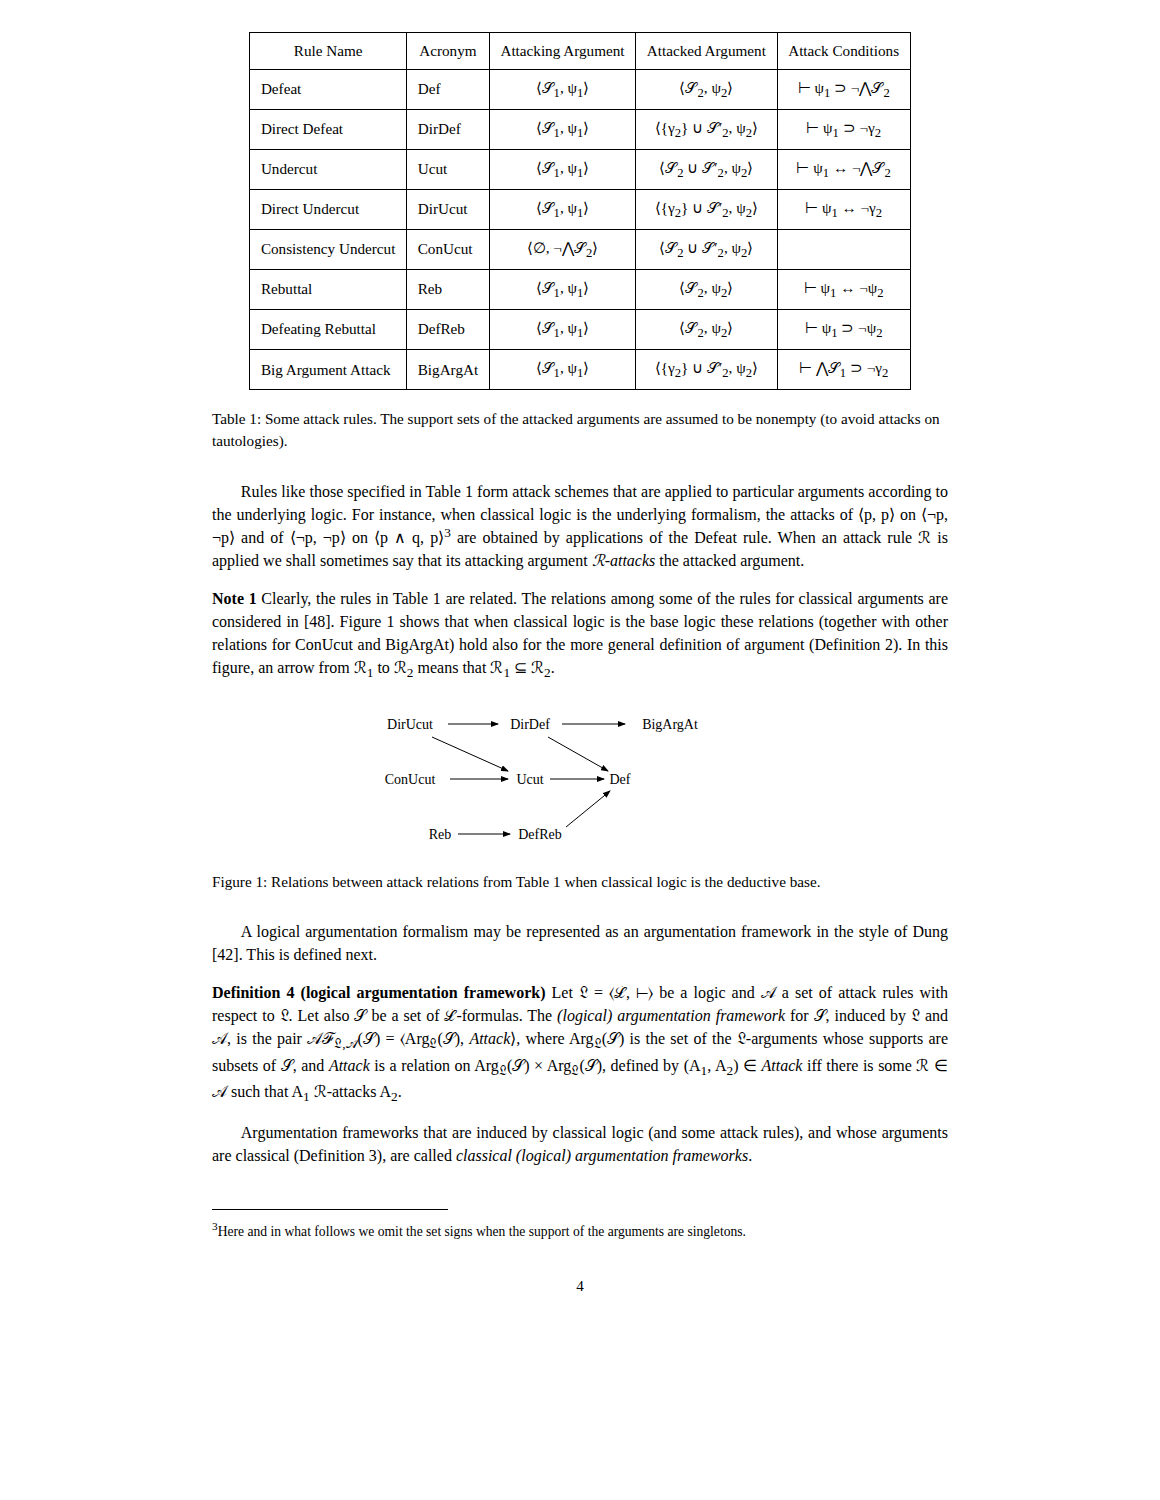| Rule Name | Acronym | Attacking Argument | Attacked Argument | Attack Conditions |
| --- | --- | --- | --- | --- |
| Defeat | Def | ⟨𝒮 1 , ψ 1 ⟩ | ⟨𝒮 2 , ψ 2 ⟩ | ⊢ ψ 1 ⊃ ¬⋀𝒮 2 |
| Direct Defeat | DirDef | ⟨𝒮 1 , ψ 1 ⟩ | ⟨{γ 2 } ∪ 𝒮′ 2 , ψ 2 ⟩ | ⊢ ψ 1 ⊃ ¬γ 2 |
| Undercut | Ucut | ⟨𝒮 1 , ψ 1 ⟩ | ⟨𝒮 2 ∪ 𝒮′ 2 , ψ 2 ⟩ | ⊢ ψ 1 ↔ ¬⋀𝒮 2 |
| Direct Undercut | DirUcut | ⟨𝒮 1 , ψ 1 ⟩ | ⟨{γ 2 } ∪ 𝒮′ 2 , ψ 2 ⟩ | ⊢ ψ 1 ↔ ¬γ 2 |
| Consistency Undercut | ConUcut | ⟨∅, ¬⋀𝒮 2 ⟩ | ⟨𝒮 2 ∪ 𝒮′ 2 , ψ 2 ⟩ | |
| Rebuttal | Reb | ⟨𝒮 1 , ψ 1 ⟩ | ⟨𝒮 2 , ψ 2 ⟩ | ⊢ ψ 1 ↔ ¬ψ 2 |
| Defeating Rebuttal | DefReb | ⟨𝒮 1 , ψ 1 ⟩ | ⟨𝒮 2 , ψ 2 ⟩ | ⊢ ψ 1 ⊃ ¬ψ 2 |
| Big Argument Attack | BigArgAt | ⟨𝒮 1 , ψ 1 ⟩ | ⟨{γ 2 } ∪ 𝒮′ 2 , ψ 2 ⟩ | ⊢ ⋀𝒮 1 ⊃ ¬γ 2 |
Table 1: Some attack rules. The support sets of the attacked arguments are assumed to be nonempty (to avoid attacks on tautologies).
Rules like those specified in Table 1 form attack schemes that are applied to particular arguments according to the underlying logic. For instance, when classical logic is the underlying formalism, the attacks of ⟨p, p⟩ on ⟨¬p, ¬p⟩ and of ⟨¬p, ¬p⟩ on ⟨p ∧ q, p⟩3 are obtained by applications of the Defeat rule. When an attack rule ℛ is applied we shall sometimes say that its attacking argument ℛ-attacks the attacked argument.
Note 1 Clearly, the rules in Table 1 are related. The relations among some of the rules for classical arguments are considered in [48]. Figure 1 shows that when classical logic is the base logic these relations (together with other relations for ConUcut and BigArgAt) hold also for the more general definition of argument (Definition 2). In this figure, an arrow from ℛ1 to ℛ2 means that ℛ1 ⊆ ℛ2.
DirUcut DirDef BigArgAt ConUcut Ucut Def Reb DefReb
Figure 1: Relations between attack relations from Table 1 when classical logic is the deductive base.
A logical argumentation formalism may be represented as an argumentation framework in the style of Dung [42]. This is defined next.
Definition 4 (logical argumentation framework) Let 𝔏 = ⟨ℒ, ⊢⟩ be a logic and 𝒜 a set of attack rules with respect to 𝔏. Let also 𝒮 be a set of ℒ-formulas. The (logical) argumentation framework for 𝒮, induced by 𝔏 and 𝒜, is the pair 𝒜ℱ𝔏,𝒜(𝒮) = ⟨Arg𝔏(𝒮), Attack⟩, where Arg𝔏(𝒮) is the set of the 𝔏-arguments whose supports are subsets of 𝒮, and Attack is a relation on Arg𝔏(𝒮) × Arg𝔏(𝒮), defined by (A1, A2) ∈ Attack iff there is some ℛ ∈ 𝒜 such that A1 ℛ-attacks A2.
Argumentation frameworks that are induced by classical logic (and some attack rules), and whose arguments are classical (Definition 3), are called classical (logical) argumentation frameworks.
3Here and in what follows we omit the set signs when the support of the arguments are singletons.
4